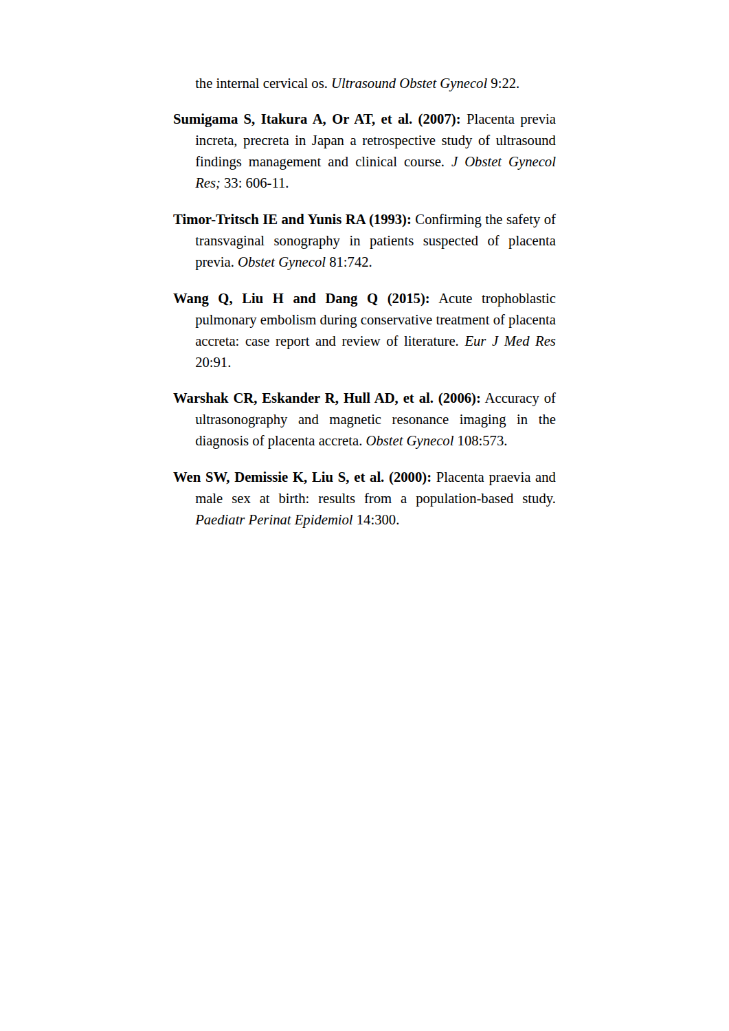the internal cervical os. Ultrasound Obstet Gynecol 9:22.
Sumigama S, Itakura A, Or AT, et al. (2007): Placenta previa increta, precreta in Japan a retrospective study of ultrasound findings management and clinical course. J Obstet Gynecol Res; 33: 606-11.
Timor-Tritsch IE and Yunis RA (1993): Confirming the safety of transvaginal sonography in patients suspected of placenta previa. Obstet Gynecol 81:742.
Wang Q, Liu H and Dang Q (2015): Acute trophoblastic pulmonary embolism during conservative treatment of placenta accreta: case report and review of literature. Eur J Med Res 20:91.
Warshak CR, Eskander R, Hull AD, et al. (2006): Accuracy of ultrasonography and magnetic resonance imaging in the diagnosis of placenta accreta. Obstet Gynecol 108:573.
Wen SW, Demissie K, Liu S, et al. (2000): Placenta praevia and male sex at birth: results from a population-based study. Paediatr Perinat Epidemiol 14:300.